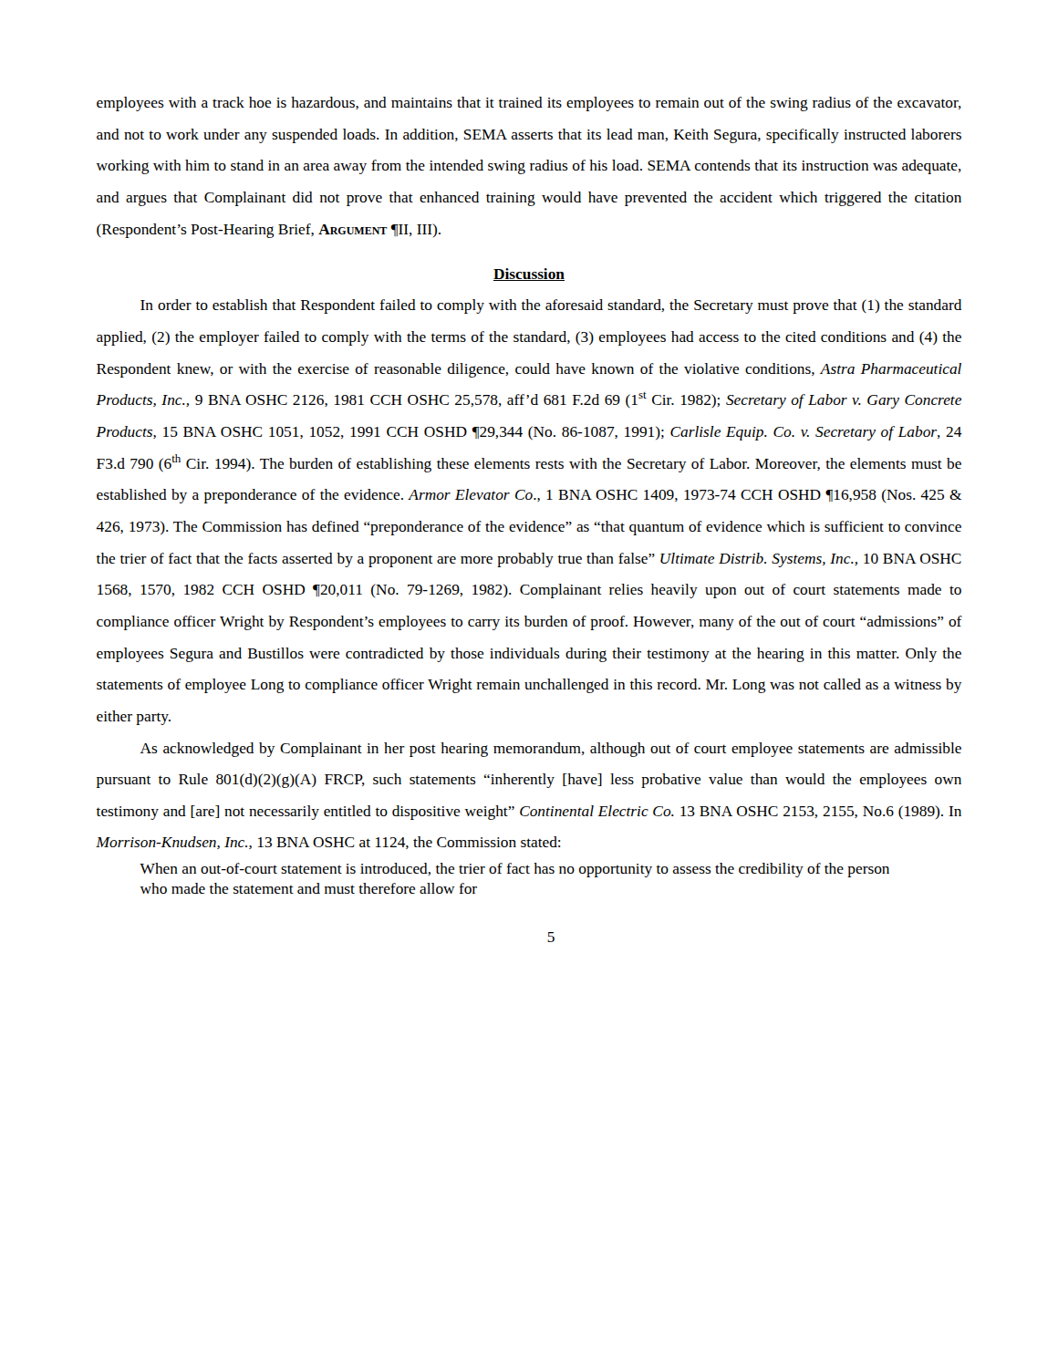employees with a track hoe is hazardous, and maintains that it trained its employees to remain out of the swing radius of the excavator, and not to work under any suspended loads. In addition, SEMA asserts that its lead man, Keith Segura, specifically instructed laborers working with him to stand in an area away from the intended swing radius of his load. SEMA contends that its instruction was adequate, and argues that Complainant did not prove that enhanced training would have prevented the accident which triggered the citation (Respondent’s Post-Hearing Brief, Argument ¶II, III).
Discussion
In order to establish that Respondent failed to comply with the aforesaid standard, the Secretary must prove that (1) the standard applied, (2) the employer failed to comply with the terms of the standard, (3) employees had access to the cited conditions and (4) the Respondent knew, or with the exercise of reasonable diligence, could have known of the violative conditions, Astra Pharmaceutical Products, Inc., 9 BNA OSHC 2126, 1981 CCH OSHC 25,578, aff’d 681 F.2d 69 (1st Cir. 1982); Secretary of Labor v. Gary Concrete Products, 15 BNA OSHC 1051, 1052, 1991 CCH OSHD ¶29,344 (No. 86-1087, 1991); Carlisle Equip. Co. v. Secretary of Labor, 24 F3.d 790 (6th Cir. 1994). The burden of establishing these elements rests with the Secretary of Labor. Moreover, the elements must be established by a preponderance of the evidence. Armor Elevator Co., 1 BNA OSHC 1409, 1973-74 CCH OSHD ¶16,958 (Nos. 425 & 426, 1973). The Commission has defined “preponderance of the evidence” as “that quantum of evidence which is sufficient to convince the trier of fact that the facts asserted by a proponent are more probably true than false” Ultimate Distrib. Systems, Inc., 10 BNA OSHC 1568, 1570, 1982 CCH OSHD ¶20,011 (No. 79-1269, 1982). Complainant relies heavily upon out of court statements made to compliance officer Wright by Respondent’s employees to carry its burden of proof. However, many of the out of court “admissions” of employees Segura and Bustillos were contradicted by those individuals during their testimony at the hearing in this matter. Only the statements of employee Long to compliance officer Wright remain unchallenged in this record. Mr. Long was not called as a witness by either party.
As acknowledged by Complainant in her post hearing memorandum, although out of court employee statements are admissible pursuant to Rule 801(d)(2)(g)(A) FRCP, such statements “inherently [have] less probative value than would the employees own testimony and [are] not necessarily entitled to dispositive weight” Continental Electric Co. 13 BNA OSHC 2153, 2155, No.6 (1989). In Morrison-Knudsen, Inc., 13 BNA OSHC at 1124, the Commission stated:
When an out-of-court statement is introduced, the trier of fact has no opportunity to assess the credibility of the person who made the statement and must therefore allow for
5